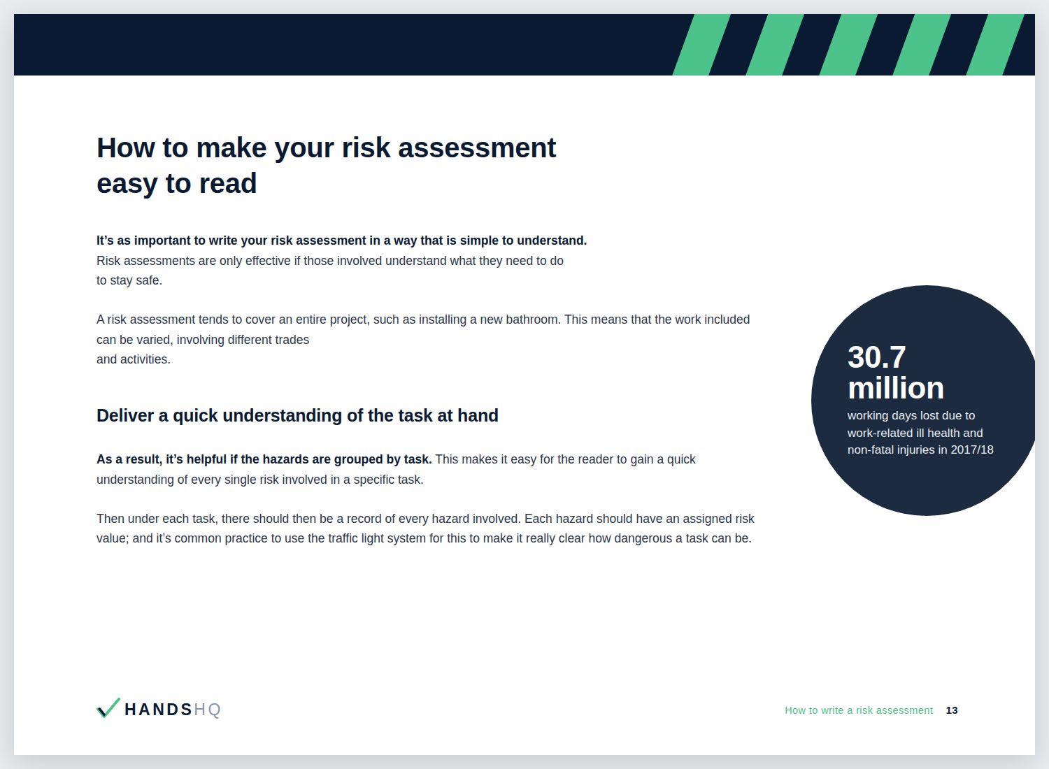How to make your risk assessment
easy to read
It’s as important to write your risk assessment in a way that is simple to understand.
Risk assessments are only effective if those involved understand what they need to do
to stay safe.
A risk assessment tends to cover an entire project, such as installing a new bathroom. This means that the work included can be varied, involving different trades
and activities.
Deliver a quick understanding of the task at hand
As a result, it’s helpful if the hazards are grouped by task. This makes it easy for the reader to gain a quick understanding of every single risk involved in a specific task.
Then under each task, there should then be a record of every hazard involved. Each hazard should have an assigned risk value; and it’s common practice to use the traffic light system for this to make it really clear how dangerous a task can be.
30.7 million
working days lost due to work-related ill health and non-fatal injuries in 2017/18
HANDSHQ
How to write a risk assessment 13